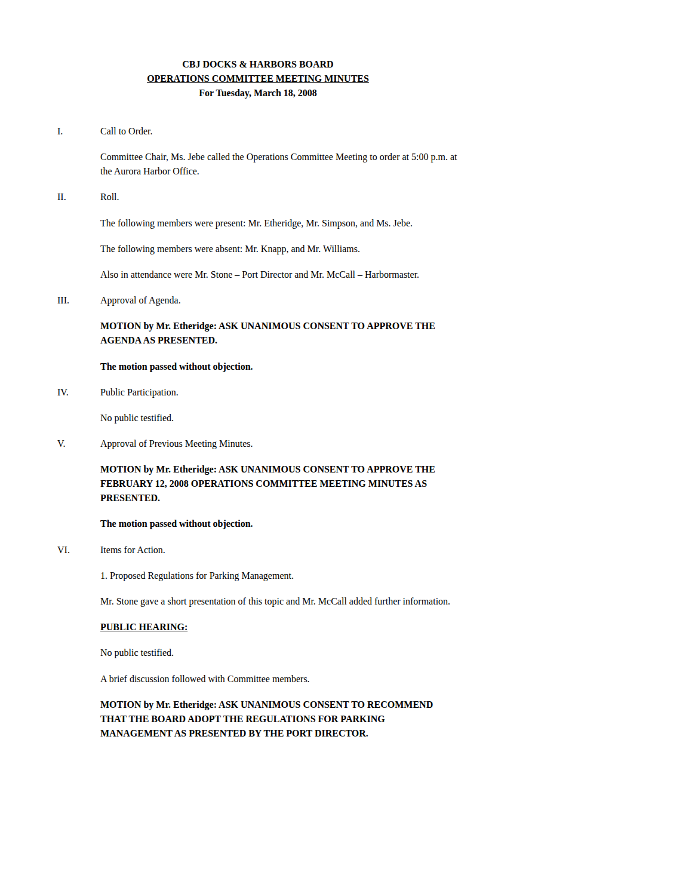CBJ DOCKS & HARBORS BOARD
OPERATIONS COMMITTEE MEETING MINUTES
For Tuesday, March 18, 2008
I.
Call to Order.
Committee Chair, Ms. Jebe called the Operations Committee Meeting to order at 5:00 p.m. at the Aurora Harbor Office.
II.
Roll.
The following members were present: Mr. Etheridge, Mr. Simpson, and Ms. Jebe.
The following members were absent: Mr. Knapp, and Mr. Williams.
Also in attendance were Mr. Stone – Port Director and Mr. McCall – Harbormaster.
III.
Approval of Agenda.
MOTION by Mr. Etheridge: ASK UNANIMOUS CONSENT TO APPROVE THE AGENDA AS PRESENTED.
The motion passed without objection.
IV.
Public Participation.
No public testified.
V.
Approval of Previous Meeting Minutes.
MOTION by Mr. Etheridge: ASK UNANIMOUS CONSENT TO APPROVE THE FEBRUARY 12, 2008 OPERATIONS COMMITTEE MEETING MINUTES AS PRESENTED.
The motion passed without objection.
VI.
Items for Action.
1. Proposed Regulations for Parking Management.
Mr. Stone gave a short presentation of this topic and Mr. McCall added further information.
PUBLIC HEARING:
No public testified.
A brief discussion followed with Committee members.
MOTION by Mr. Etheridge: ASK UNANIMOUS CONSENT TO RECOMMEND THAT THE BOARD ADOPT THE REGULATIONS FOR PARKING MANAGEMENT AS PRESENTED BY THE PORT DIRECTOR.